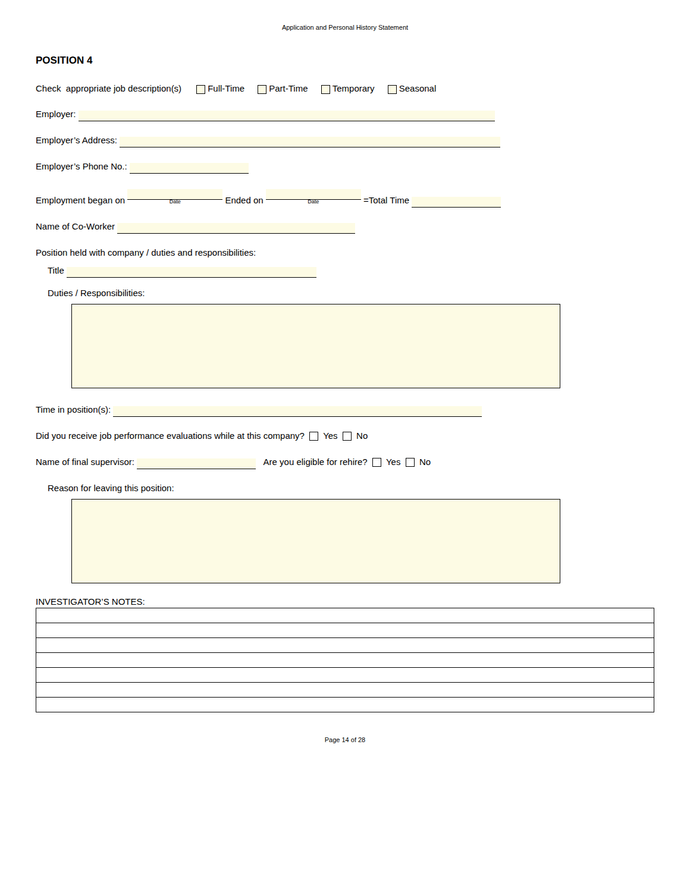Application and Personal History Statement
POSITION 4
Check appropriate job description(s) Full-Time Part-Time Temporary Seasonal
Employer:
Employer’s Address:
Employer’s Phone No.:
Employment began on Date Ended on Date =Total Time
Name of Co-Worker
Position held with company / duties and responsibilities:
Title
Duties / Responsibilities:
Time in position(s):
Did you receive job performance evaluations while at this company? Yes No
Name of final supervisor: Are you eligible for rehire? Yes No
Reason for leaving this position:
INVESTIGATOR’S NOTES:
Page 14 of 28